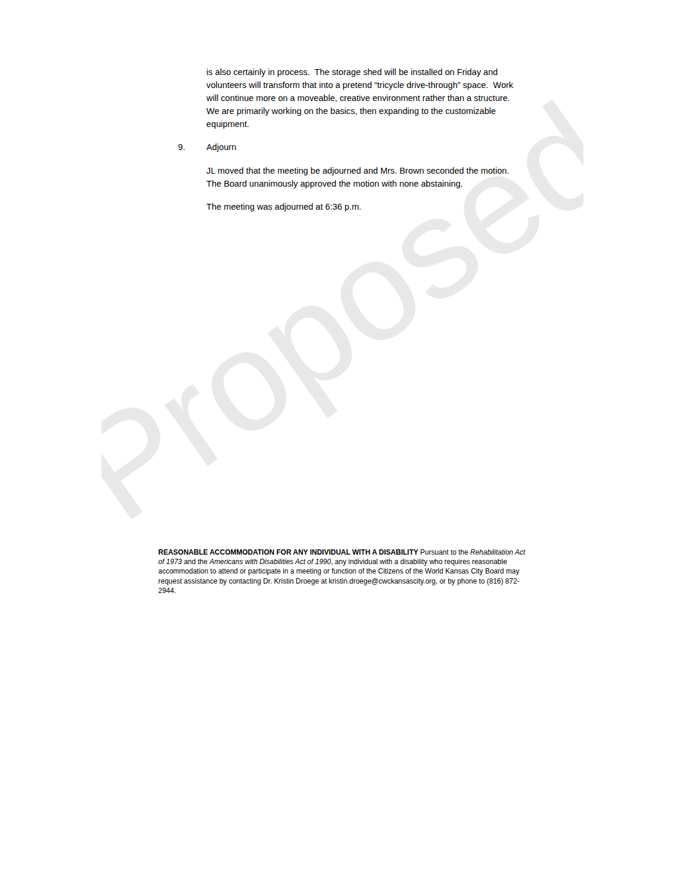Proposed
is also certainly in process. The storage shed will be installed on Friday and volunteers will transform that into a pretend “tricycle drive-through” space. Work will continue more on a moveable, creative environment rather than a structure. We are primarily working on the basics, then expanding to the customizable equipment.
Adjourn
JL moved that the meeting be adjourned and Mrs. Brown seconded the motion. The Board unanimously approved the motion with none abstaining.
The meeting was adjourned at 6:36 p.m.
REASONABLE ACCOMMODATION FOR ANY INDIVIDUAL WITH A DISABILITY Pursuant to the Rehabilitation Act of 1973 and the Americans with Disabilities Act of 1990, any individual with a disability who requires reasonable accommodation to attend or participate in a meeting or function of the Citizens of the World Kansas City Board may request assistance by contacting Dr. Kristin Droege at kristin.droege@cwckansascity.org, or by phone to (816) 872-2944.